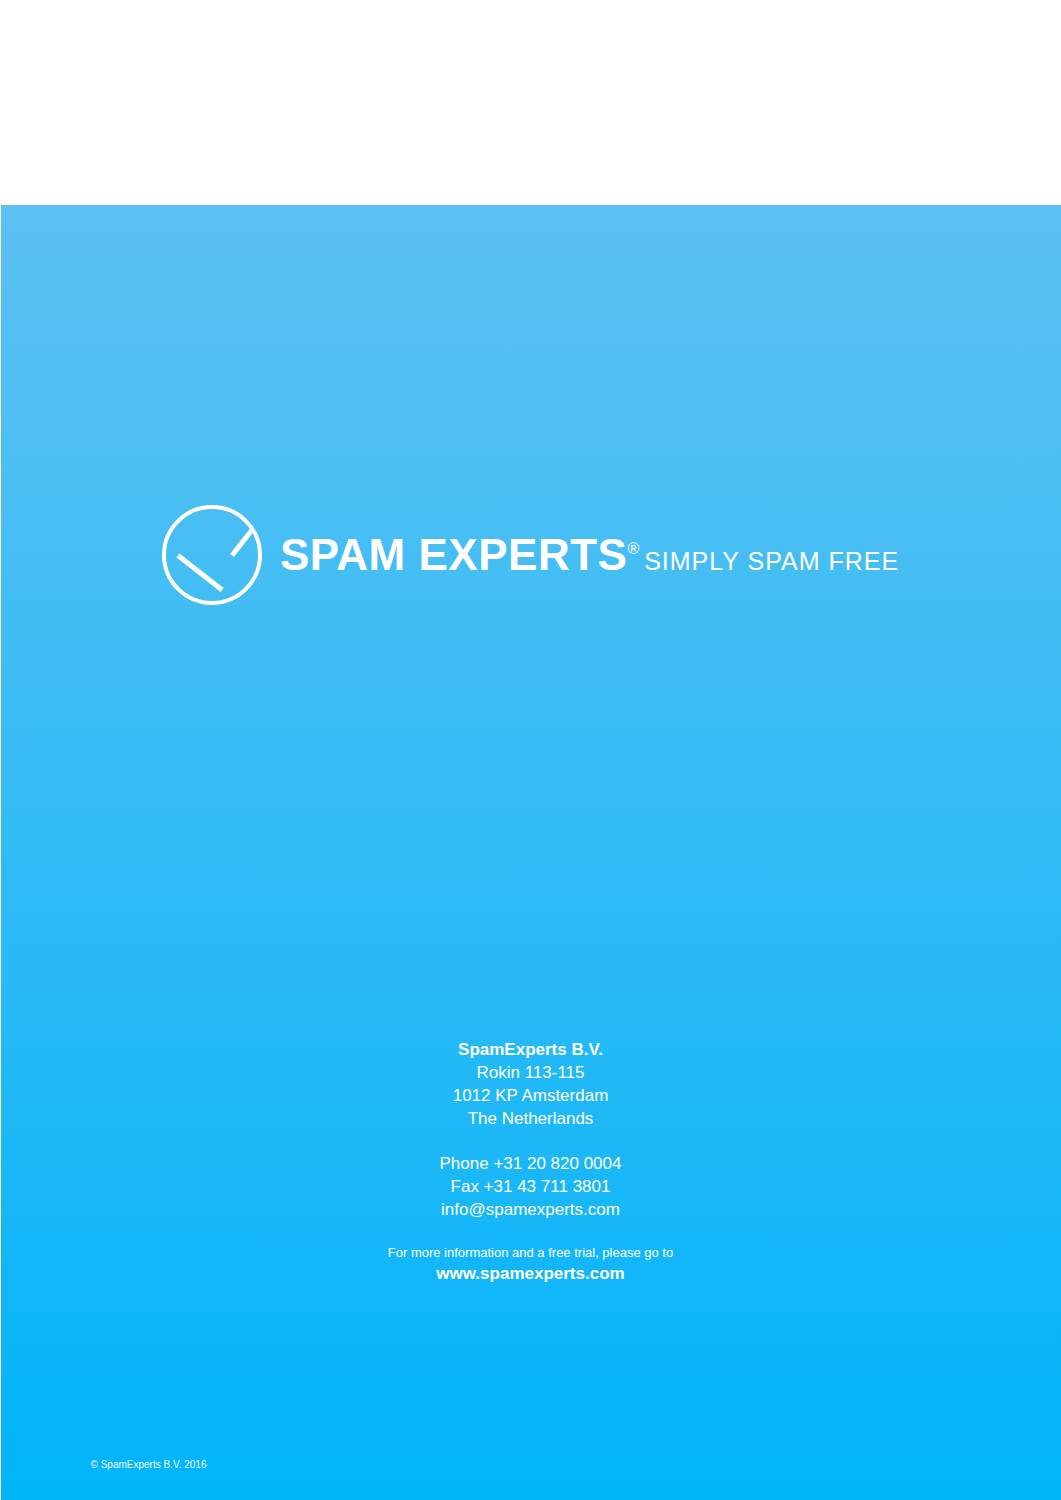SPAM EXPERTS® SIMPLY SPAM FREE
SpamExperts B.V.
Rokin 113-115
1012 KP Amsterdam
The Netherlands
Phone +31 20 820 0004
Fax +31 43 711 3801
info@spamexperts.com
For more information and a free trial, please go to
www.spamexperts.com
© SpamExperts B.V. 2016